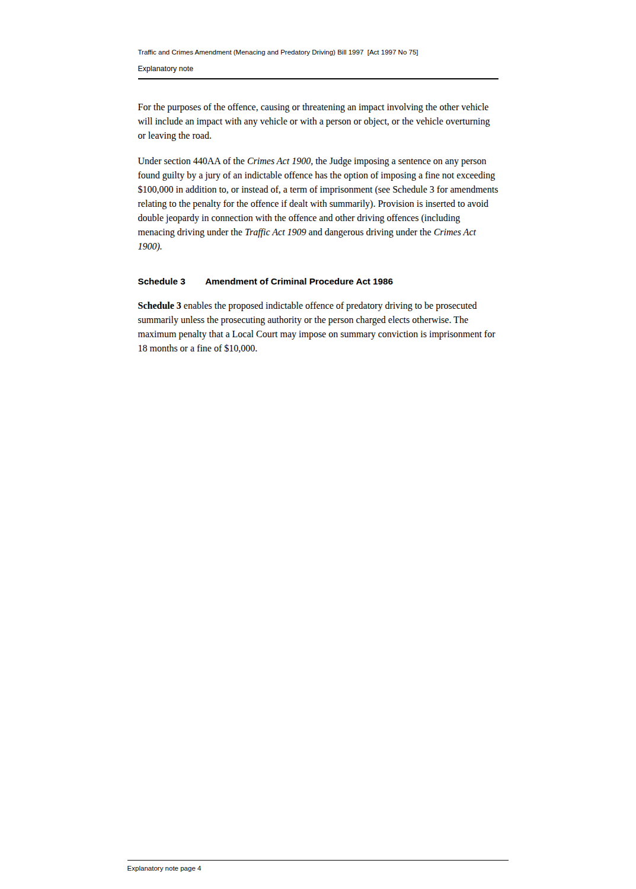Traffic and Crimes Amendment (Menacing and Predatory Driving) Bill 1997 [Act 1997 No 75]
Explanatory note
For the purposes of the offence, causing or threatening an impact involving the other vehicle will include an impact with any vehicle or with a person or object, or the vehicle overturning or leaving the road.
Under section 440AA of the Crimes Act 1900, the Judge imposing a sentence on any person found guilty by a jury of an indictable offence has the option of imposing a fine not exceeding $100,000 in addition to, or instead of, a term of imprisonment (see Schedule 3 for amendments relating to the penalty for the offence if dealt with summarily). Provision is inserted to avoid double jeopardy in connection with the offence and other driving offences (including menacing driving under the Traffic Act 1909 and dangerous driving under the Crimes Act 1900).
Schedule 3 Amendment of Criminal Procedure Act 1986
Schedule 3 enables the proposed indictable offence of predatory driving to be prosecuted summarily unless the prosecuting authority or the person charged elects otherwise. The maximum penalty that a Local Court may impose on summary conviction is imprisonment for 18 months or a fine of $10,000.
Explanatory note page 4